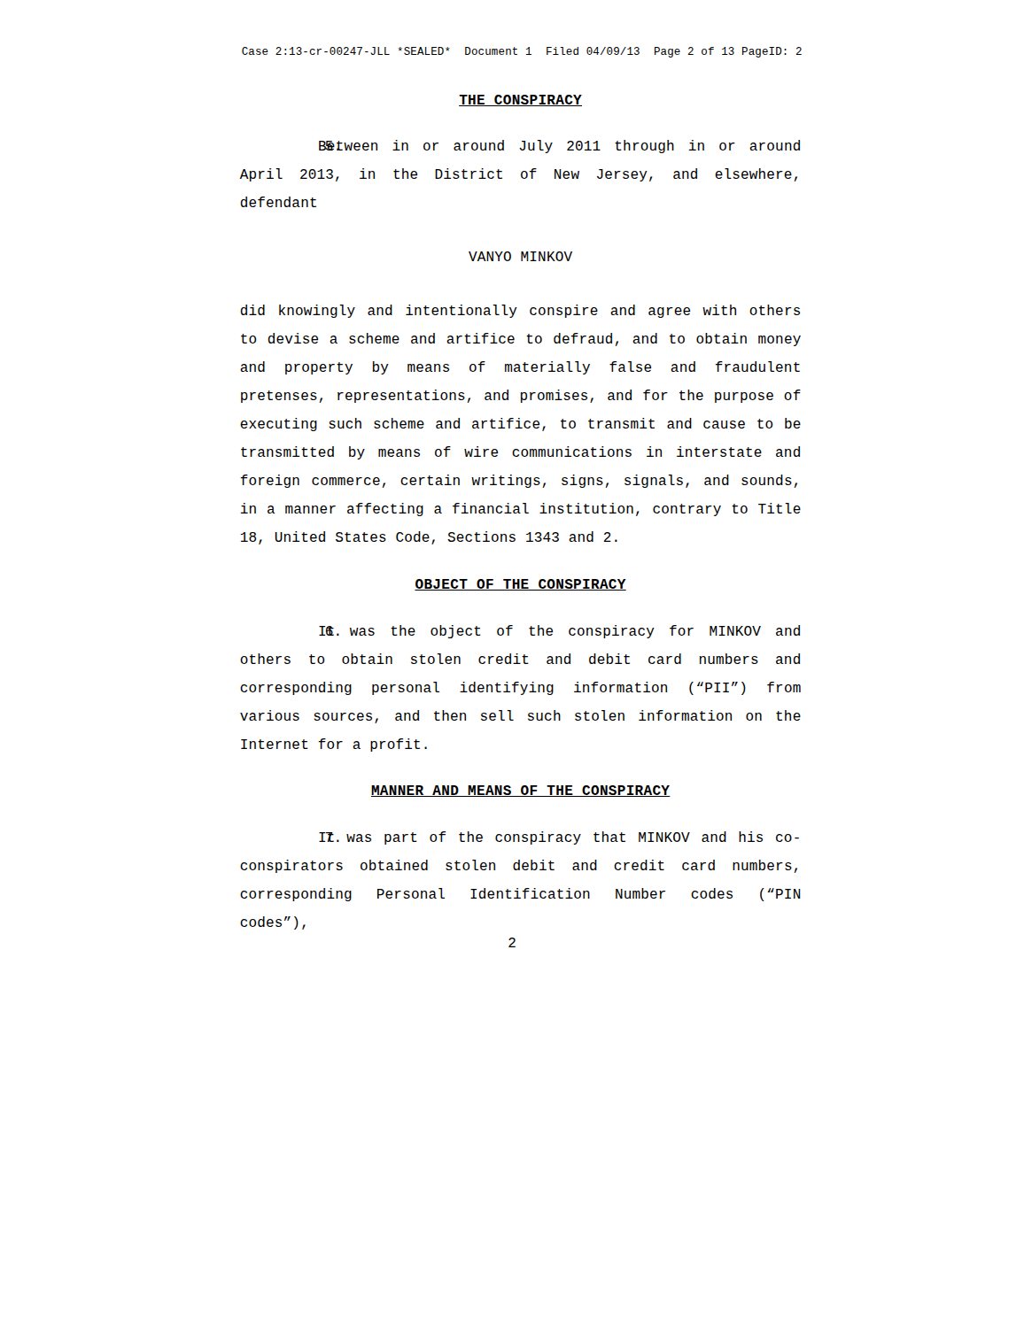Case 2:13-cr-00247-JLL *SEALED* Document 1 Filed 04/09/13 Page 2 of 13 PageID: 2
THE CONSPIRACY
5. Between in or around July 2011 through in or around April 2013, in the District of New Jersey, and elsewhere, defendant
VANYO MINKOV
did knowingly and intentionally conspire and agree with others to devise a scheme and artifice to defraud, and to obtain money and property by means of materially false and fraudulent pretenses, representations, and promises, and for the purpose of executing such scheme and artifice, to transmit and cause to be transmitted by means of wire communications in interstate and foreign commerce, certain writings, signs, signals, and sounds, in a manner affecting a financial institution, contrary to Title 18, United States Code, Sections 1343 and 2.
OBJECT OF THE CONSPIRACY
6. It was the object of the conspiracy for MINKOV and others to obtain stolen credit and debit card numbers and corresponding personal identifying information (“PII”) from various sources, and then sell such stolen information on the Internet for a profit.
MANNER AND MEANS OF THE CONSPIRACY
7. It was part of the conspiracy that MINKOV and his co-conspirators obtained stolen debit and credit card numbers, corresponding Personal Identification Number codes (“PIN codes”),
2